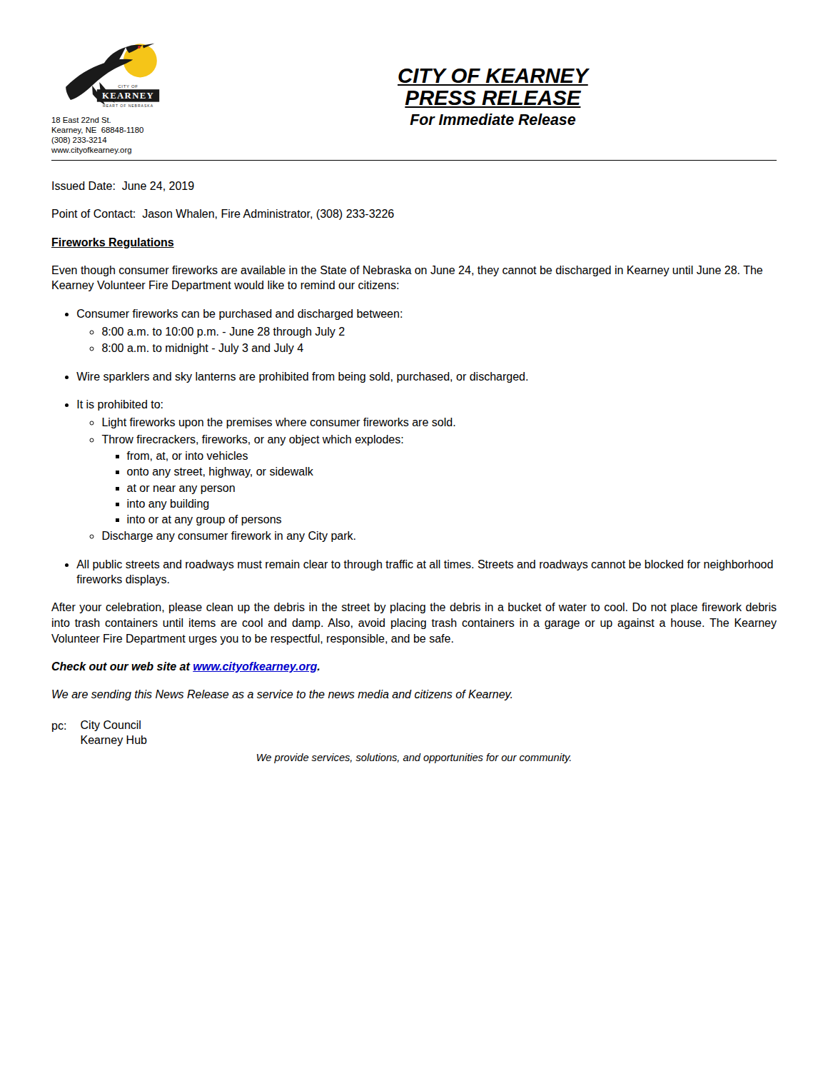KEARNEY CITY OF HEART OF NEBRASKA
18 East 22nd St.
Kearney, NE 68848-1180
(308) 233-3214
www.cityofkearney.org
CITY OF KEARNEY
PRESS RELEASE
For Immediate Release
Issued Date: June 24, 2019
Point of Contact: Jason Whalen, Fire Administrator, (308) 233-3226
Fireworks Regulations
Even though consumer fireworks are available in the State of Nebraska on June 24, they cannot be discharged in Kearney until June 28. The Kearney Volunteer Fire Department would like to remind our citizens:
Consumer fireworks can be purchased and discharged between:
8:00 a.m. to 10:00 p.m. - June 28 through July 2
8:00 a.m. to midnight - July 3 and July 4
Wire sparklers and sky lanterns are prohibited from being sold, purchased, or discharged.
It is prohibited to:
Light fireworks upon the premises where consumer fireworks are sold.
Throw firecrackers, fireworks, or any object which explodes:
from, at, or into vehicles
onto any street, highway, or sidewalk
at or near any person
into any building
into or at any group of persons
Discharge any consumer firework in any City park.
All public streets and roadways must remain clear to through traffic at all times. Streets and roadways cannot be blocked for neighborhood fireworks displays.
After your celebration, please clean up the debris in the street by placing the debris in a bucket of water to cool. Do not place firework debris into trash containers until items are cool and damp. Also, avoid placing trash containers in a garage or up against a house. The Kearney Volunteer Fire Department urges you to be respectful, responsible, and be safe.
Check out our web site at www.cityofkearney.org.
We are sending this News Release as a service to the news media and citizens of Kearney.
pc:
City Council
Kearney Hub
We provide services, solutions, and opportunities for our community.